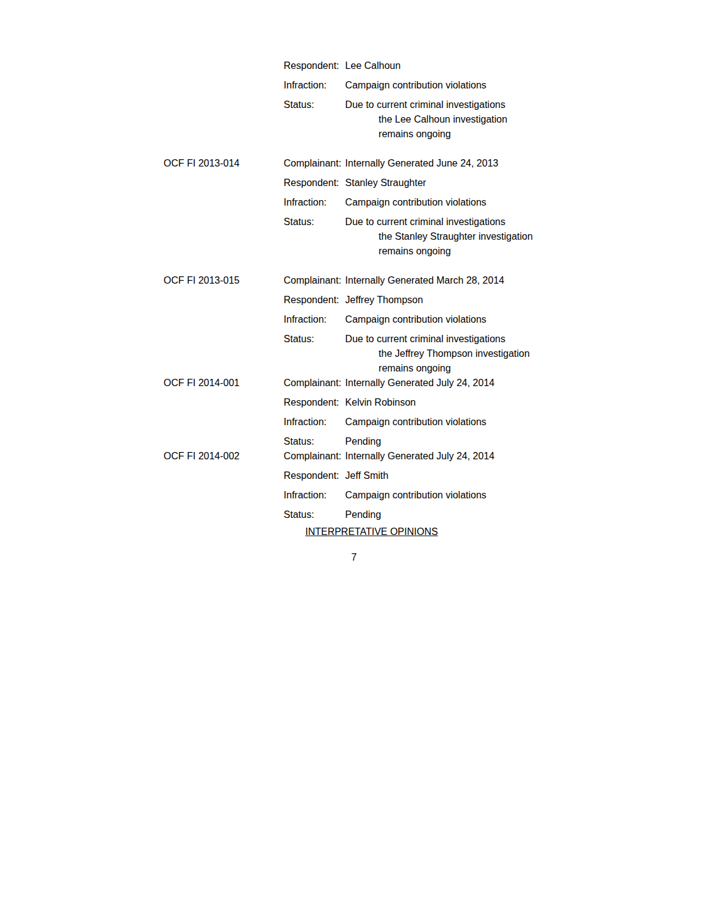| | / Respondent: / Lee Calhoun / / Infraction: / Campaign contribution violations / / Status: / Due to current criminal investigations / the Lee Calhoun investigation remains ongoing |
| OCF FI 2013-014 | / Complainant: / Internally Generated June 24, 2013 / / Respondent: / Stanley Straughter / / Infraction: / Campaign contribution violations / / Status: / Due to current criminal investigations / the Stanley Straughter investigation remains ongoing |
| OCF FI 2013-015 | / Complainant: / Internally Generated March 28, 2014 / / Respondent: / Jeffrey Thompson / / Infraction: / Campaign contribution violations / / Status: / Due to current criminal investigations / the Jeffrey Thompson investigation remains ongoing |
| OCF FI 2014-001 | / Complainant: / Internally Generated July 24, 2014 / / Respondent: / Kelvin Robinson / / Infraction: / Campaign contribution violations / / Status: / Pending / |
| OCF FI 2014-002 | / Complainant: / Internally Generated July 24, 2014 / / Respondent: / Jeff Smith / / Infraction: / Campaign contribution violations / / Status: / Pending / |
INTERPRETATIVE OPINIONS
7